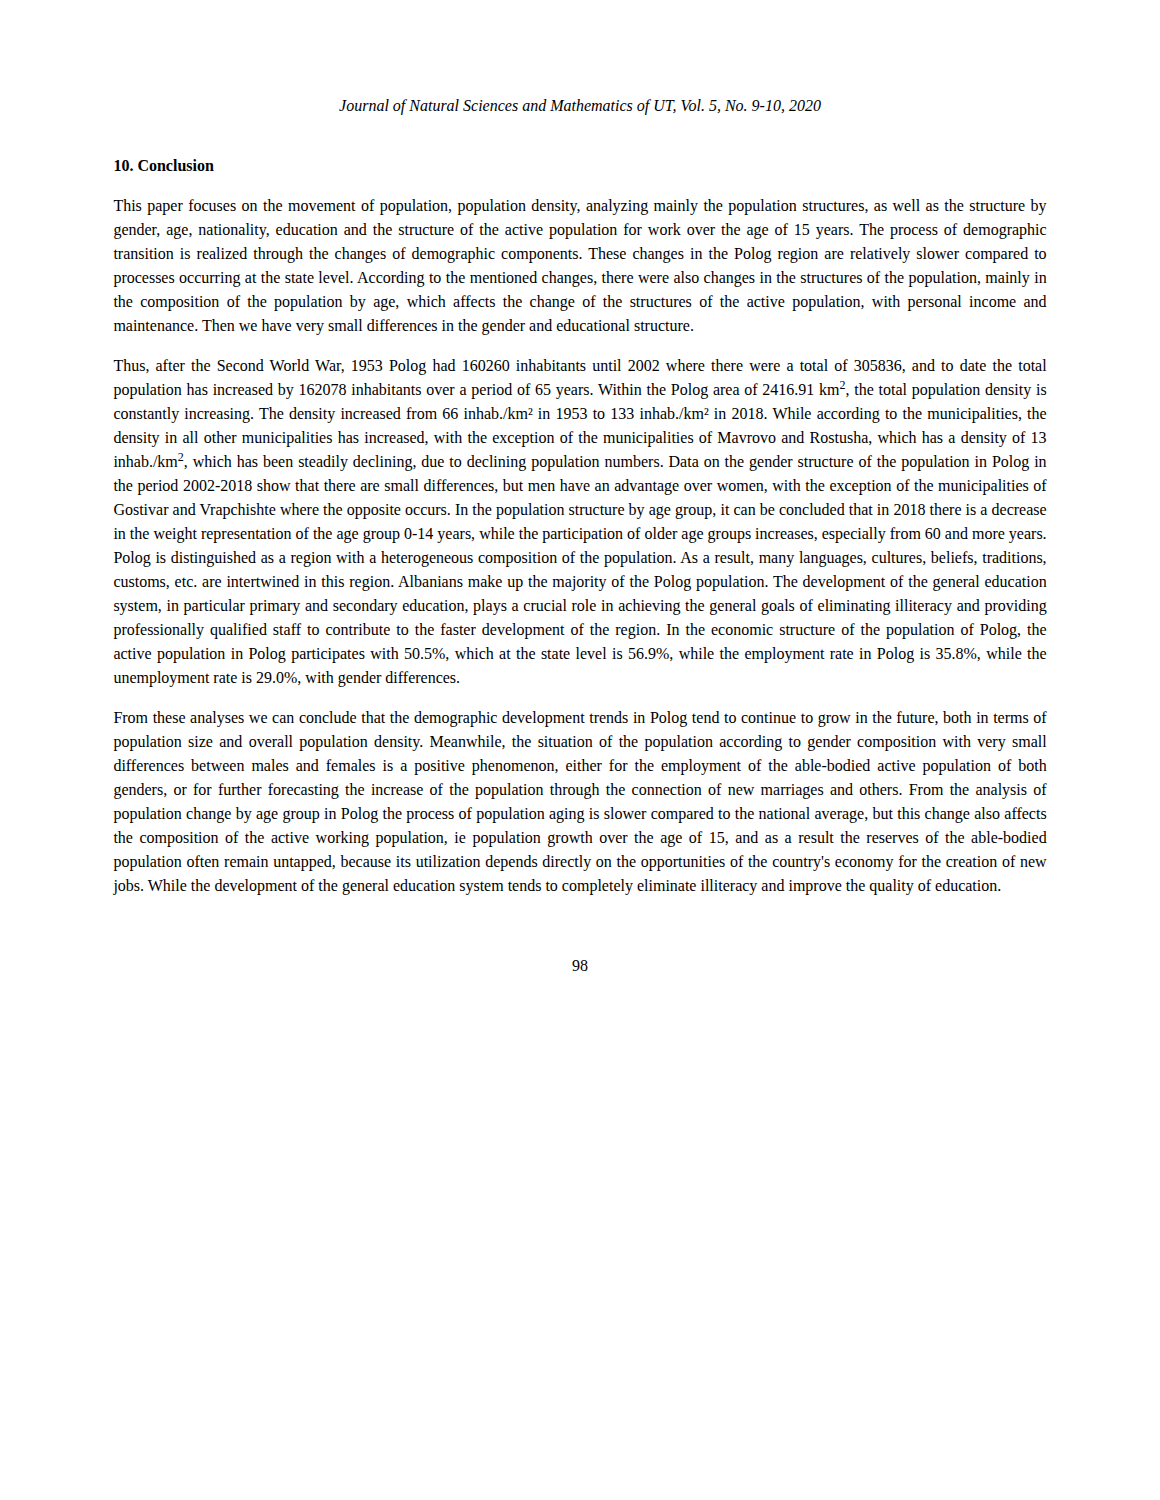Journal of Natural Sciences and Mathematics of UT, Vol. 5, No. 9-10, 2020
10. Conclusion
This paper focuses on the movement of population, population density, analyzing mainly the population structures, as well as the structure by gender, age, nationality, education and the structure of the active population for work over the age of 15 years. The process of demographic transition is realized through the changes of demographic components. These changes in the Polog region are relatively slower compared to processes occurring at the state level. According to the mentioned changes, there were also changes in the structures of the population, mainly in the composition of the population by age, which affects the change of the structures of the active population, with personal income and maintenance. Then we have very small differences in the gender and educational structure.
Thus, after the Second World War, 1953 Polog had 160260 inhabitants until 2002 where there were a total of 305836, and to date the total population has increased by 162078 inhabitants over a period of 65 years. Within the Polog area of 2416.91 km2, the total population density is constantly increasing. The density increased from 66 inhab./km² in 1953 to 133 inhab./km² in 2018. While according to the municipalities, the density in all other municipalities has increased, with the exception of the municipalities of Mavrovo and Rostusha, which has a density of 13 inhab./km2, which has been steadily declining, due to declining population numbers. Data on the gender structure of the population in Polog in the period 2002-2018 show that there are small differences, but men have an advantage over women, with the exception of the municipalities of Gostivar and Vrapchishte where the opposite occurs. In the population structure by age group, it can be concluded that in 2018 there is a decrease in the weight representation of the age group 0-14 years, while the participation of older age groups increases, especially from 60 and more years. Polog is distinguished as a region with a heterogeneous composition of the population. As a result, many languages, cultures, beliefs, traditions, customs, etc. are intertwined in this region. Albanians make up the majority of the Polog population. The development of the general education system, in particular primary and secondary education, plays a crucial role in achieving the general goals of eliminating illiteracy and providing professionally qualified staff to contribute to the faster development of the region. In the economic structure of the population of Polog, the active population in Polog participates with 50.5%, which at the state level is 56.9%, while the employment rate in Polog is 35.8%, while the unemployment rate is 29.0%, with gender differences.
From these analyses we can conclude that the demographic development trends in Polog tend to continue to grow in the future, both in terms of population size and overall population density. Meanwhile, the situation of the population according to gender composition with very small differences between males and females is a positive phenomenon, either for the employment of the able-bodied active population of both genders, or for further forecasting the increase of the population through the connection of new marriages and others. From the analysis of population change by age group in Polog the process of population aging is slower compared to the national average, but this change also affects the composition of the active working population, ie population growth over the age of 15, and as a result the reserves of the able-bodied population often remain untapped, because its utilization depends directly on the opportunities of the country's economy for the creation of new jobs. While the development of the general education system tends to completely eliminate illiteracy and improve the quality of education.
98